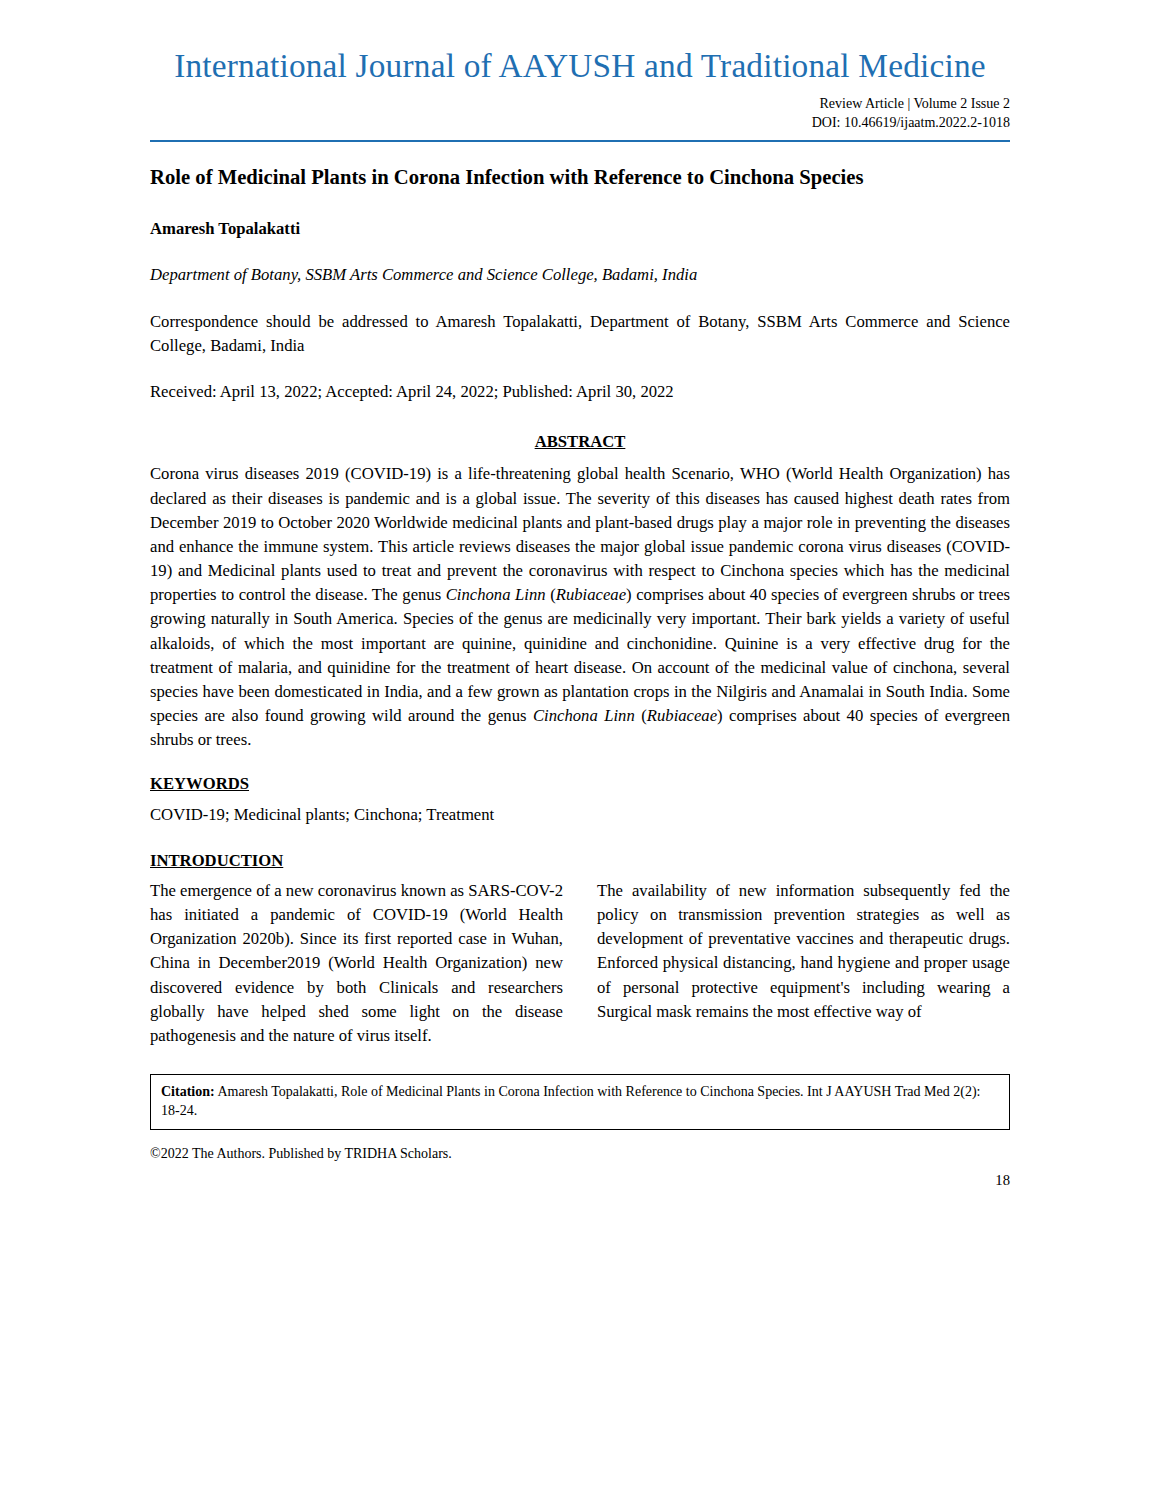International Journal of AAYUSH and Traditional Medicine
Review Article | Volume 2 Issue 2
DOI: 10.46619/ijaatm.2022.2-1018
Role of Medicinal Plants in Corona Infection with Reference to Cinchona Species
Amaresh Topalakatti
Department of Botany, SSBM Arts Commerce and Science College, Badami, India
Correspondence should be addressed to Amaresh Topalakatti, Department of Botany, SSBM Arts Commerce and Science College, Badami, India
Received: April 13, 2022; Accepted: April 24, 2022; Published: April 30, 2022
ABSTRACT
Corona virus diseases 2019 (COVID-19) is a life-threatening global health Scenario, WHO (World Health Organization) has declared as their diseases is pandemic and is a global issue. The severity of this diseases has caused highest death rates from December 2019 to October 2020 Worldwide medicinal plants and plant-based drugs play a major role in preventing the diseases and enhance the immune system. This article reviews diseases the major global issue pandemic corona virus diseases (COVID-19) and Medicinal plants used to treat and prevent the coronavirus with respect to Cinchona species which has the medicinal properties to control the disease. The genus Cinchona Linn (Rubiaceae) comprises about 40 species of evergreen shrubs or trees growing naturally in South America. Species of the genus are medicinally very important. Their bark yields a variety of useful alkaloids, of which the most important are quinine, quinidine and cinchonidine. Quinine is a very effective drug for the treatment of malaria, and quinidine for the treatment of heart disease. On account of the medicinal value of cinchona, several species have been domesticated in India, and a few grown as plantation crops in the Nilgiris and Anamalai in South India. Some species are also found growing wild around the genus Cinchona Linn (Rubiaceae) comprises about 40 species of evergreen shrubs or trees.
KEYWORDS
COVID-19; Medicinal plants; Cinchona; Treatment
INTRODUCTION
The emergence of a new coronavirus known as SARS-COV-2 has initiated a pandemic of COVID-19 (World Health Organization 2020b). Since its first reported case in Wuhan, China in December2019 (World Health Organization) new discovered evidence by both Clinicals and researchers globally have helped shed some light on the disease pathogenesis and the nature of virus itself.
The availability of new information subsequently fed the policy on transmission prevention strategies as well as development of preventative vaccines and therapeutic drugs. Enforced physical distancing, hand hygiene and proper usage of personal protective equipment's including wearing a Surgical mask remains the most effective way of
Citation: Amaresh Topalakatti, Role of Medicinal Plants in Corona Infection with Reference to Cinchona Species. Int J AAYUSH Trad Med 2(2): 18-24.
©2022 The Authors. Published by TRIDHA Scholars.
18